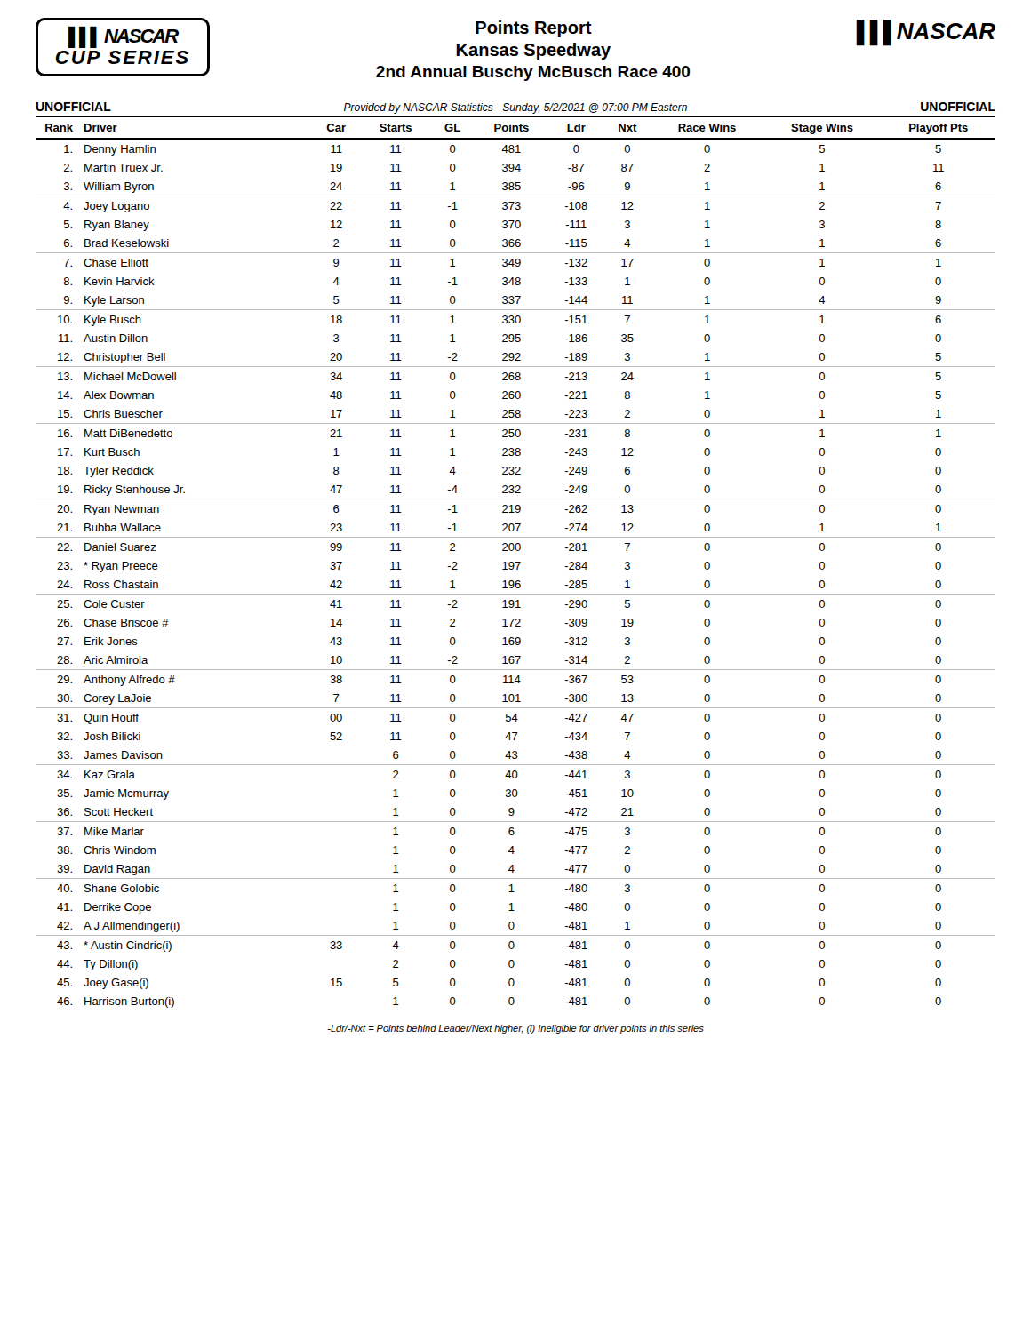▌▌▌ NASCAR
CUP SERIES
Points Report
Kansas Speedway
2nd Annual Buschy McBusch Race 400
▌▌▌NASCAR
UNOFFICIAL Provided by NASCAR Statistics - Sunday, 5/2/2021 @ 07:00 PM Eastern UNOFFICIAL
| Rank | Driver | Car | Starts | GL | Points | Ldr | Nxt | Race Wins | Stage Wins | Playoff Pts |
| --- | --- | --- | --- | --- | --- | --- | --- | --- | --- | --- |
| 1. | Denny Hamlin | 11 | 11 | 0 | 481 | 0 | 0 | 0 | 5 | 5 |
| 2. | Martin Truex Jr. | 19 | 11 | 0 | 394 | -87 | 87 | 2 | 1 | 11 |
| 3. | William Byron | 24 | 11 | 1 | 385 | -96 | 9 | 1 | 1 | 6 |
| 4. | Joey Logano | 22 | 11 | -1 | 373 | -108 | 12 | 1 | 2 | 7 |
| 5. | Ryan Blaney | 12 | 11 | 0 | 370 | -111 | 3 | 1 | 3 | 8 |
| 6. | Brad Keselowski | 2 | 11 | 0 | 366 | -115 | 4 | 1 | 1 | 6 |
| 7. | Chase Elliott | 9 | 11 | 1 | 349 | -132 | 17 | 0 | 1 | 1 |
| 8. | Kevin Harvick | 4 | 11 | -1 | 348 | -133 | 1 | 0 | 0 | 0 |
| 9. | Kyle Larson | 5 | 11 | 0 | 337 | -144 | 11 | 1 | 4 | 9 |
| 10. | Kyle Busch | 18 | 11 | 1 | 330 | -151 | 7 | 1 | 1 | 6 |
| 11. | Austin Dillon | 3 | 11 | 1 | 295 | -186 | 35 | 0 | 0 | 0 |
| 12. | Christopher Bell | 20 | 11 | -2 | 292 | -189 | 3 | 1 | 0 | 5 |
| 13. | Michael McDowell | 34 | 11 | 0 | 268 | -213 | 24 | 1 | 0 | 5 |
| 14. | Alex Bowman | 48 | 11 | 0 | 260 | -221 | 8 | 1 | 0 | 5 |
| 15. | Chris Buescher | 17 | 11 | 1 | 258 | -223 | 2 | 0 | 1 | 1 |
| 16. | Matt DiBenedetto | 21 | 11 | 1 | 250 | -231 | 8 | 0 | 1 | 1 |
| 17. | Kurt Busch | 1 | 11 | 1 | 238 | -243 | 12 | 0 | 0 | 0 |
| 18. | Tyler Reddick | 8 | 11 | 4 | 232 | -249 | 6 | 0 | 0 | 0 |
| 19. | Ricky Stenhouse Jr. | 47 | 11 | -4 | 232 | -249 | 0 | 0 | 0 | 0 |
| 20. | Ryan Newman | 6 | 11 | -1 | 219 | -262 | 13 | 0 | 0 | 0 |
| 21. | Bubba Wallace | 23 | 11 | -1 | 207 | -274 | 12 | 0 | 1 | 1 |
| 22. | Daniel Suarez | 99 | 11 | 2 | 200 | -281 | 7 | 0 | 0 | 0 |
| 23. | * Ryan Preece | 37 | 11 | -2 | 197 | -284 | 3 | 0 | 0 | 0 |
| 24. | Ross Chastain | 42 | 11 | 1 | 196 | -285 | 1 | 0 | 0 | 0 |
| 25. | Cole Custer | 41 | 11 | -2 | 191 | -290 | 5 | 0 | 0 | 0 |
| 26. | Chase Briscoe # | 14 | 11 | 2 | 172 | -309 | 19 | 0 | 0 | 0 |
| 27. | Erik Jones | 43 | 11 | 0 | 169 | -312 | 3 | 0 | 0 | 0 |
| 28. | Aric Almirola | 10 | 11 | -2 | 167 | -314 | 2 | 0 | 0 | 0 |
| 29. | Anthony Alfredo # | 38 | 11 | 0 | 114 | -367 | 53 | 0 | 0 | 0 |
| 30. | Corey LaJoie | 7 | 11 | 0 | 101 | -380 | 13 | 0 | 0 | 0 |
| 31. | Quin Houff | 00 | 11 | 0 | 54 | -427 | 47 | 0 | 0 | 0 |
| 32. | Josh Bilicki | 52 | 11 | 0 | 47 | -434 | 7 | 0 | 0 | 0 |
| 33. | James Davison | | 6 | 0 | 43 | -438 | 4 | 0 | 0 | 0 |
| 34. | Kaz Grala | | 2 | 0 | 40 | -441 | 3 | 0 | 0 | 0 |
| 35. | Jamie Mcmurray | | 1 | 0 | 30 | -451 | 10 | 0 | 0 | 0 |
| 36. | Scott Heckert | | 1 | 0 | 9 | -472 | 21 | 0 | 0 | 0 |
| 37. | Mike Marlar | | 1 | 0 | 6 | -475 | 3 | 0 | 0 | 0 |
| 38. | Chris Windom | | 1 | 0 | 4 | -477 | 2 | 0 | 0 | 0 |
| 39. | David Ragan | | 1 | 0 | 4 | -477 | 0 | 0 | 0 | 0 |
| 40. | Shane Golobic | | 1 | 0 | 1 | -480 | 3 | 0 | 0 | 0 |
| 41. | Derrike Cope | | 1 | 0 | 1 | -480 | 0 | 0 | 0 | 0 |
| 42. | A J Allmendinger(i) | | 1 | 0 | 0 | -481 | 1 | 0 | 0 | 0 |
| 43. | * Austin Cindric(i) | 33 | 4 | 0 | 0 | -481 | 0 | 0 | 0 | 0 |
| 44. | Ty Dillon(i) | | 2 | 0 | 0 | -481 | 0 | 0 | 0 | 0 |
| 45. | Joey Gase(i) | 15 | 5 | 0 | 0 | -481 | 0 | 0 | 0 | 0 |
| 46. | Harrison Burton(i) | | 1 | 0 | 0 | -481 | 0 | 0 | 0 | 0 |
-Ldr/-Nxt = Points behind Leader/Next higher, (i) Ineligible for driver points in this series